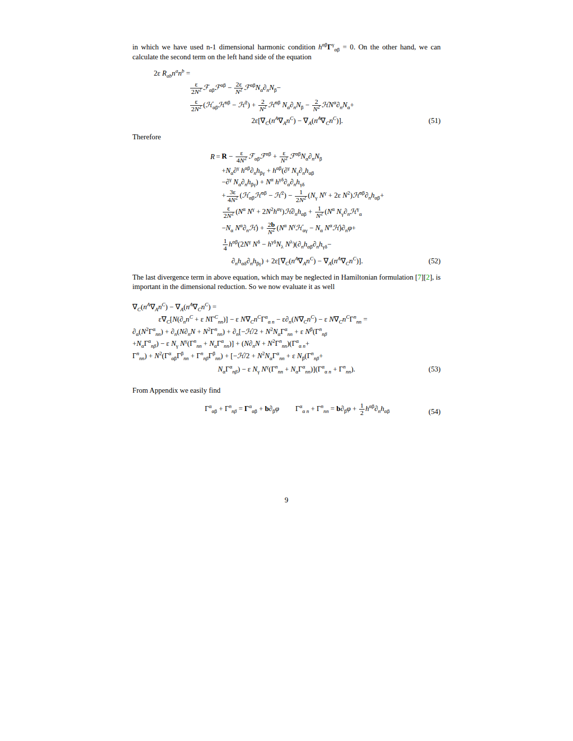in which we have used n-1 dimensional harmonic condition hαβΓγαβ = 0. On the other hand, we can calculate the second term on the left hand side of the equation
2ε Rabnanb =
ε 2N2 ℱαβℱαβ − 2ε N2 ℱαβNα∂nNβ−
ε 2N2(ℋαβℋαβ − ℋ2) + 2 N2 ℋαβ Nα∂nNβ − 2 N2 ℋNα∂nNα+
2ε[∇C(nA∇AnC) − ∇A(nA∇CnC)].
(51)
Therefore
| R | = | R − ε 4 N 2 ℱ αβ ℱ αβ + ε N 2 ℱ αβ N α ∂ n N β |
| | | + N α ∂ γ h αβ ∂ n h βγ + h αβ (∂ γ N γ ∂ n h αβ |
| | | −∂ γ N α ∂ n h βγ ) + N α h γδ ∂ α ∂ n h γδ |
| | | + 3ε 4 N 2 ( ℋ αβ ℋ αβ − ℋ 2 ) − 1 2 N 2 ( N γ N γ + 2ε N 2 ) ℋ αβ ∂ n h αβ + |
| | | ε 2 N 2 ( N α N γ + 2 N 2 h αγ ) ℋ ∂ n h αβ + 1 N 2 ( N α N γ ∂ n ℋ γ α |
| | | − N α N α ∂ n ℋ ) + 2 b N 2 ( N α N γ ℋ αγ − N α N α ℋ )∂ n φ + |
| | | 1 4 h αβ (2 N γ N δ − h γδ N λ N λ )(∂ n h αβ ∂ n h γδ − |
∂nhαδ∂nhβγ) + 2ε[∇C(nA∇AnC) − ∇A(nA∇CnC)].
(52)
The last divergence term in above equation, which may be neglected in Hamiltonian formulation [7][2], is important in the dimensional reduction. So we now evaluate it as well
∇C(nA∇AnC) − ∇A(nA∇CnC) =
ε∇C[N(∂nnC + ε NΓCnn)] − ε N∇CnCΓαα n − ε∂n(N∇CnC) − ε N∇CnCΓnnn =
∂α(N2Γαnn) + ∂n(N∂nN + N2Γnnn) + ∂n[−ℋ/2 + N2NαΓαnn + ε Nβ(Γnnβ
+NαΓαnβ) − ε Nγ Nγ(Γnnn + NαΓαnn)] + (N∂nN + N2Γnnn)(Γαα n+
Γnnn) + N2(ΓααβΓβnn + ΓnnβΓβnn) + [−ℋ/2 + N2NαΓαnn + ε Nβ(Γnnβ+
NαΓαnβ) − ε Nγ Nγ(Γnnn + NαΓαnn)](Γαα n + Γnnn).
(53)
From Appendix we easily find
Γααβ + Γnnβ = Γααβ + b∂βφ Γαα n + Γnnn = b∂βφ + 12 hαβ∂nhαβ
(54)
9